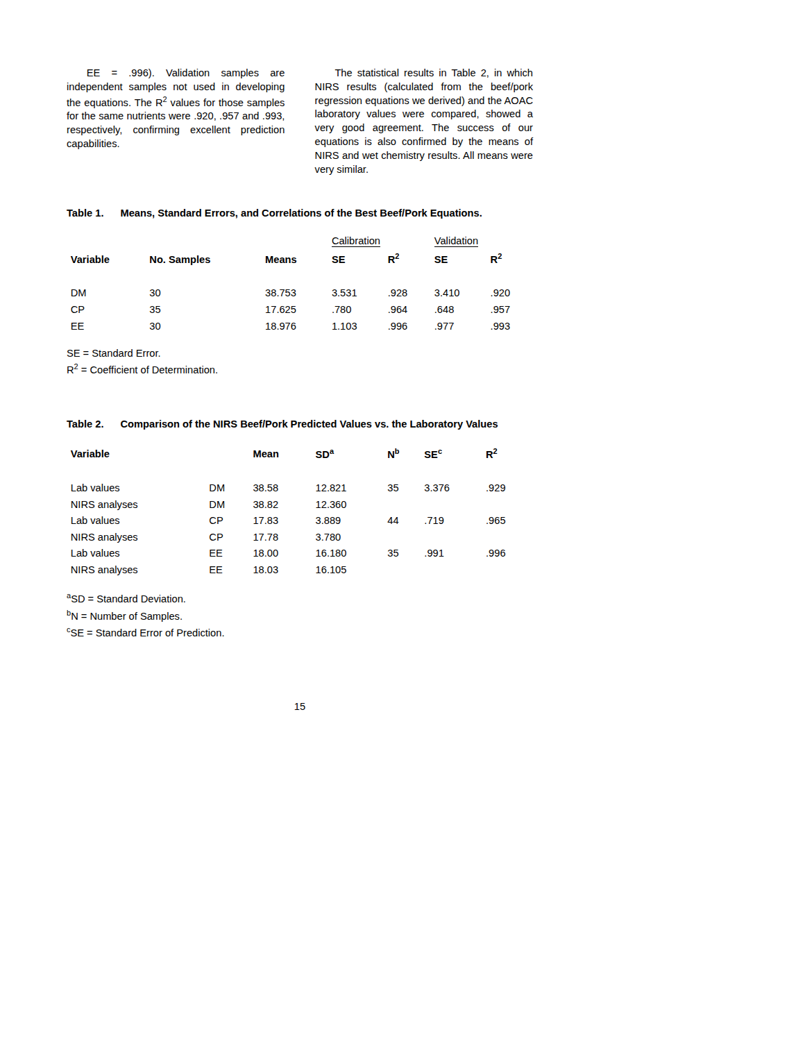EE = .996). Validation samples are independent samples not used in developing the equations. The R2 values for those samples for the same nutrients were .920, .957 and .993, respectively, confirming excellent prediction capabilities.
The statistical results in Table 2, in which NIRS results (calculated from the beef/pork regression equations we derived) and the AOAC laboratory values were compared, showed a very good agreement. The success of our equations is also confirmed by the means of NIRS and wet chemistry results. All means were very similar.
Table 1. Means, Standard Errors, and Correlations of the Best Beef/Pork Equations.
| | | | Calibration | Validation |
| --- | --- | --- | --- | --- |
| Variable | No. Samples | Means | SE | R 2 | SE | R 2 |
| DM | 30 | 38.753 | 3.531 | .928 | 3.410 | .920 |
| CP | 35 | 17.625 | .780 | .964 | .648 | .957 |
| EE | 30 | 18.976 | 1.103 | .996 | .977 | .993 |
SE = Standard Error.
R2 = Coefficient of Determination.
Table 2. Comparison of the NIRS Beef/Pork Predicted Values vs. the Laboratory Values
| Variable | | Mean | SD a | N b | SE c | R 2 |
| --- | --- | --- | --- | --- | --- | --- |
| Lab values | DM | 38.58 | 12.821 | 35 | 3.376 | .929 |
| NIRS analyses | DM | 38.82 | 12.360 | | | |
| Lab values | CP | 17.83 | 3.889 | 44 | .719 | .965 |
| NIRS analyses | CP | 17.78 | 3.780 | | | |
| Lab values | EE | 18.00 | 16.180 | 35 | .991 | .996 |
| NIRS analyses | EE | 18.03 | 16.105 | | | |
aSD = Standard Deviation.
bN = Number of Samples.
cSE = Standard Error of Prediction.
15